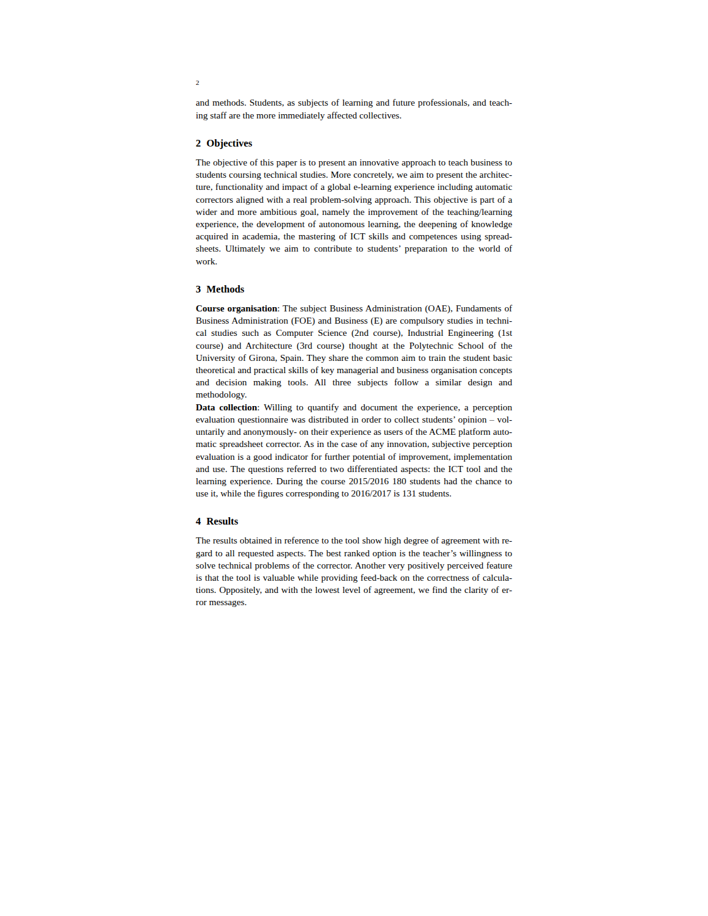2
and methods. Students, as subjects of learning and future professionals, and teaching staff are the more immediately affected collectives.
2 Objectives
The objective of this paper is to present an innovative approach to teach business to students coursing technical studies. More concretely, we aim to present the architecture, functionality and impact of a global e-learning experience including automatic correctors aligned with a real problem-solving approach. This objective is part of a wider and more ambitious goal, namely the improvement of the teaching/learning experience, the development of autonomous learning, the deepening of knowledge acquired in academia, the mastering of ICT skills and competences using spreadsheets. Ultimately we aim to contribute to students’ preparation to the world of work.
3 Methods
Course organisation: The subject Business Administration (OAE), Fundaments of Business Administration (FOE) and Business (E) are compulsory studies in technical studies such as Computer Science (2nd course), Industrial Engineering (1st course) and Architecture (3rd course) thought at the Polytechnic School of the University of Girona, Spain. They share the common aim to train the student basic theoretical and practical skills of key managerial and business organisation concepts and decision making tools. All three subjects follow a similar design and methodology.
Data collection: Willing to quantify and document the experience, a perception evaluation questionnaire was distributed in order to collect students’ opinion – voluntarily and anonymously- on their experience as users of the ACME platform automatic spreadsheet corrector. As in the case of any innovation, subjective perception evaluation is a good indicator for further potential of improvement, implementation and use. The questions referred to two differentiated aspects: the ICT tool and the learning experience. During the course 2015/2016 180 students had the chance to use it, while the figures corresponding to 2016/2017 is 131 students.
4 Results
The results obtained in reference to the tool show high degree of agreement with regard to all requested aspects. The best ranked option is the teacher’s willingness to solve technical problems of the corrector. Another very positively perceived feature is that the tool is valuable while providing feed-back on the correctness of calculations. Oppositely, and with the lowest level of agreement, we find the clarity of error messages.